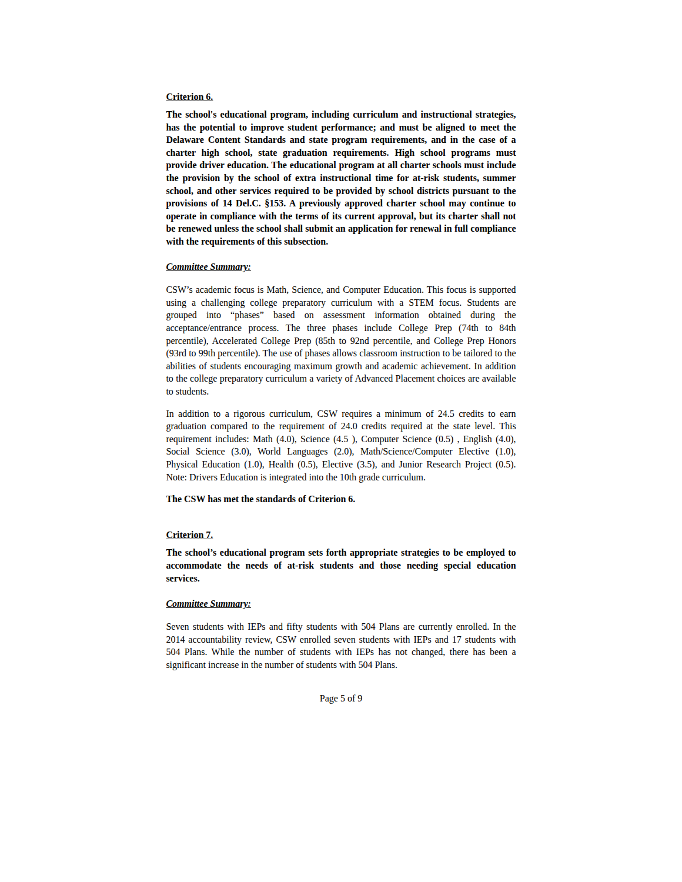Criterion 6.
The school's educational program, including curriculum and instructional strategies, has the potential to improve student performance; and must be aligned to meet the Delaware Content Standards and state program requirements, and in the case of a charter high school, state graduation requirements. High school programs must provide driver education. The educational program at all charter schools must include the provision by the school of extra instructional time for at-risk students, summer school, and other services required to be provided by school districts pursuant to the provisions of 14 Del.C. §153. A previously approved charter school may continue to operate in compliance with the terms of its current approval, but its charter shall not be renewed unless the school shall submit an application for renewal in full compliance with the requirements of this subsection.
Committee Summary:
CSW’s academic focus is Math, Science, and Computer Education. This focus is supported using a challenging college preparatory curriculum with a STEM focus. Students are grouped into “phases” based on assessment information obtained during the acceptance/entrance process. The three phases include College Prep (74th to 84th percentile), Accelerated College Prep (85th to 92nd percentile, and College Prep Honors (93rd to 99th percentile). The use of phases allows classroom instruction to be tailored to the abilities of students encouraging maximum growth and academic achievement. In addition to the college preparatory curriculum a variety of Advanced Placement choices are available to students.
In addition to a rigorous curriculum, CSW requires a minimum of 24.5 credits to earn graduation compared to the requirement of 24.0 credits required at the state level. This requirement includes: Math (4.0), Science (4.5 ), Computer Science (0.5) , English (4.0), Social Science (3.0), World Languages (2.0), Math/Science/Computer Elective (1.0), Physical Education (1.0), Health (0.5), Elective (3.5), and Junior Research Project (0.5). Note: Drivers Education is integrated into the 10th grade curriculum.
The CSW has met the standards of Criterion 6.
Criterion 7.
The school’s educational program sets forth appropriate strategies to be employed to accommodate the needs of at-risk students and those needing special education services.
Committee Summary:
Seven students with IEPs and fifty students with 504 Plans are currently enrolled. In the 2014 accountability review, CSW enrolled seven students with IEPs and 17 students with 504 Plans. While the number of students with IEPs has not changed, there has been a significant increase in the number of students with 504 Plans.
Page 5 of 9